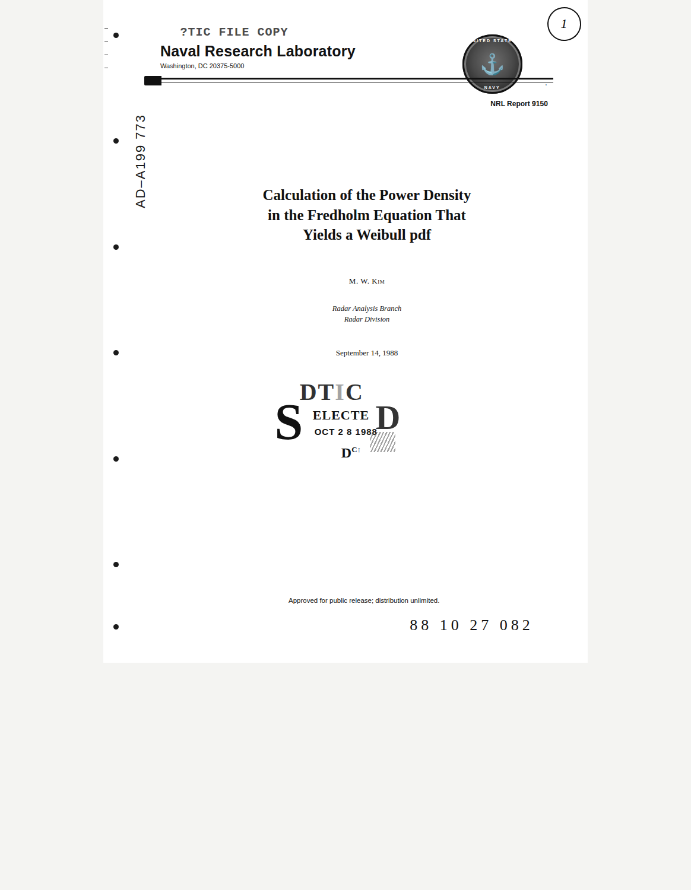1
?TIC FILE COPY
Naval Research Laboratory
Washington, DC 20375-5000
UNITED STATES
⚓
NAVY
’
NRL Report 9150
AD–A199 773
Calculation of the Power Density
in the Fredholm Equation That
Yields a Weibull pdf
M. W. Kim
Radar Analysis Branch
Radar Division
September 14, 1988
DTIC
S
ELECTE
D
OCT 2 8 1988
DC↑
Approved for public release; distribution unlimited.
88 10 27 082